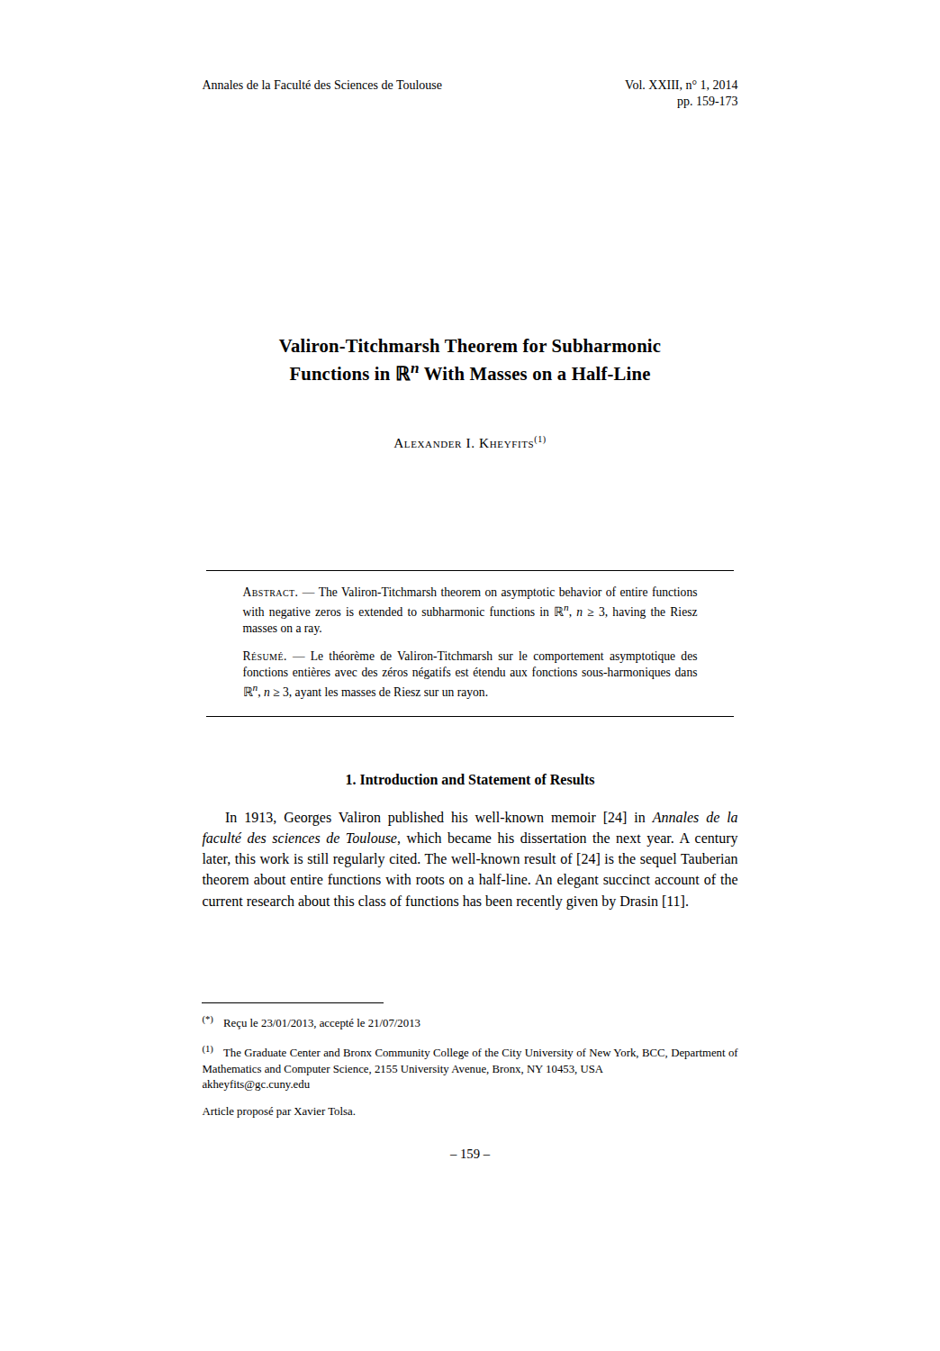Annales de la Faculté des Sciences de Toulouse
Vol. XXIII, n° 1, 2014
pp. 159-173
Valiron-Titchmarsh Theorem for Subharmonic
Functions in ℝn With Masses on a Half-Line
Alexander I. Kheyfits(1)
Abstract. — The Valiron-Titchmarsh theorem on asymptotic behavior of entire functions with negative zeros is extended to subharmonic functions in ℝn, n ≥ 3, having the Riesz masses on a ray.
Résumé. — Le théorème de Valiron-Titchmarsh sur le comportement asymptotique des fonctions entières avec des zéros négatifs est étendu aux fonctions sous-harmoniques dans ℝn, n ≥ 3, ayant les masses de Riesz sur un rayon.
1. Introduction and Statement of Results
In 1913, Georges Valiron published his well-known memoir [24] in Annales de la faculté des sciences de Toulouse, which became his dissertation the next year. A century later, this work is still regularly cited. The well-known result of [24] is the sequel Tauberian theorem about entire functions with roots on a half-line. An elegant succinct account of the current research about this class of functions has been recently given by Drasin [11].
(*) Reçu le 23/01/2013, accepté le 21/07/2013
(1) The Graduate Center and Bronx Community College of the City University of New York, BCC, Department of Mathematics and Computer Science, 2155 University Avenue, Bronx, NY 10453, USA
akheyfits@gc.cuny.edu
Article proposé par Xavier Tolsa.
– 159 –